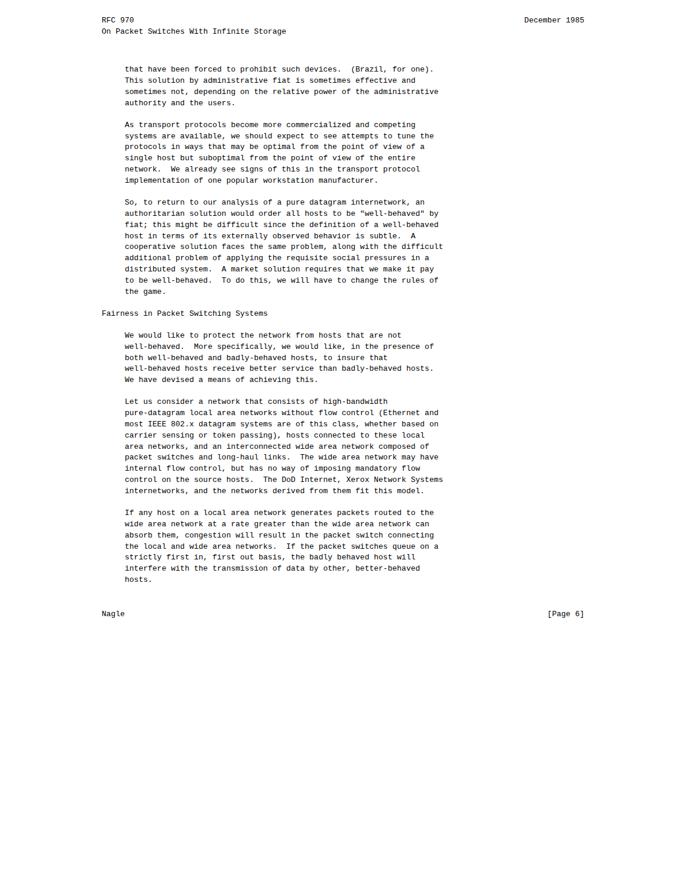RFC 970 December 1985
On Packet Switches With Infinite Storage
that have been forced to prohibit such devices. (Brazil, for one).
This solution by administrative fiat is sometimes effective and
sometimes not, depending on the relative power of the administrative
authority and the users.
As transport protocols become more commercialized and competing
systems are available, we should expect to see attempts to tune the
protocols in ways that may be optimal from the point of view of a
single host but suboptimal from the point of view of the entire
network. We already see signs of this in the transport protocol
implementation of one popular workstation manufacturer.
So, to return to our analysis of a pure datagram internetwork, an
authoritarian solution would order all hosts to be "well-behaved" by
fiat; this might be difficult since the definition of a well-behaved
host in terms of its externally observed behavior is subtle. A
cooperative solution faces the same problem, along with the difficult
additional problem of applying the requisite social pressures in a
distributed system. A market solution requires that we make it pay
to be well-behaved. To do this, we will have to change the rules of
the game.
Fairness in Packet Switching Systems
We would like to protect the network from hosts that are not
well-behaved. More specifically, we would like, in the presence of
both well-behaved and badly-behaved hosts, to insure that
well-behaved hosts receive better service than badly-behaved hosts.
We have devised a means of achieving this.
Let us consider a network that consists of high-bandwidth
pure-datagram local area networks without flow control (Ethernet and
most IEEE 802.x datagram systems are of this class, whether based on
carrier sensing or token passing), hosts connected to these local
area networks, and an interconnected wide area network composed of
packet switches and long-haul links. The wide area network may have
internal flow control, but has no way of imposing mandatory flow
control on the source hosts. The DoD Internet, Xerox Network Systems
internetworks, and the networks derived from them fit this model.
If any host on a local area network generates packets routed to the
wide area network at a rate greater than the wide area network can
absorb them, congestion will result in the packet switch connecting
the local and wide area networks. If the packet switches queue on a
strictly first in, first out basis, the badly behaved host will
interfere with the transmission of data by other, better-behaved
hosts.
Nagle [Page 6]